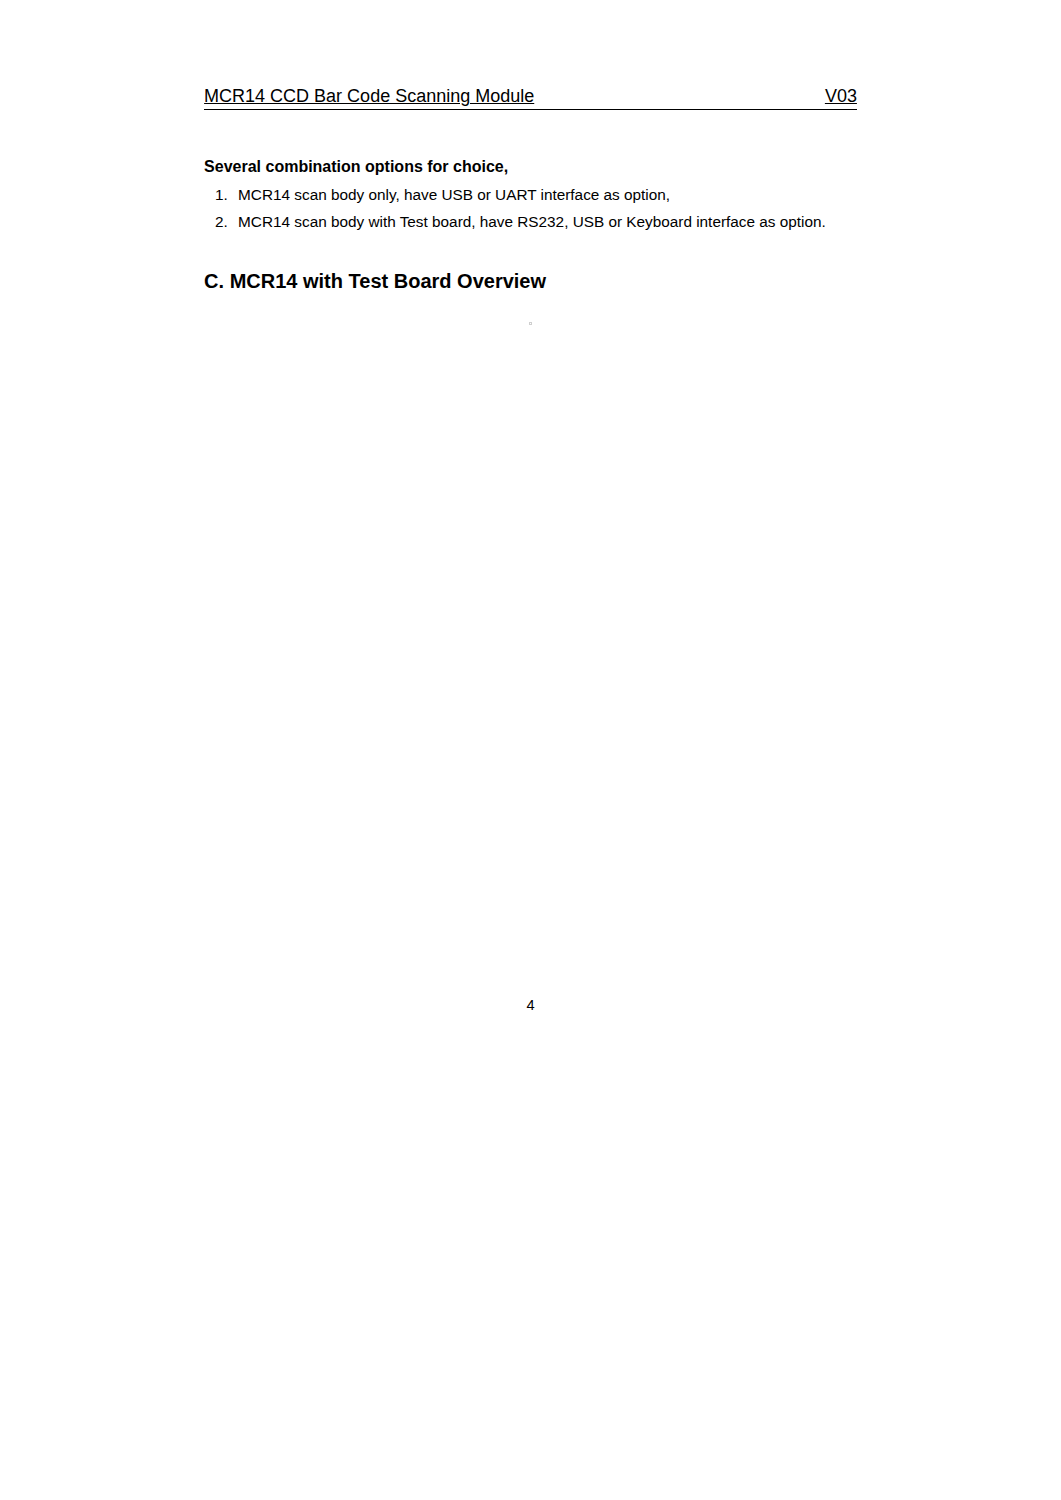MCR14 CCD Bar Code Scanning Module V03
Several combination options for choice,
MCR14 scan body only, have USB or UART interface as option,
MCR14 scan body with Test board, have RS232, USB or Keyboard interface as option.
C. MCR14 with Test Board Overview
4